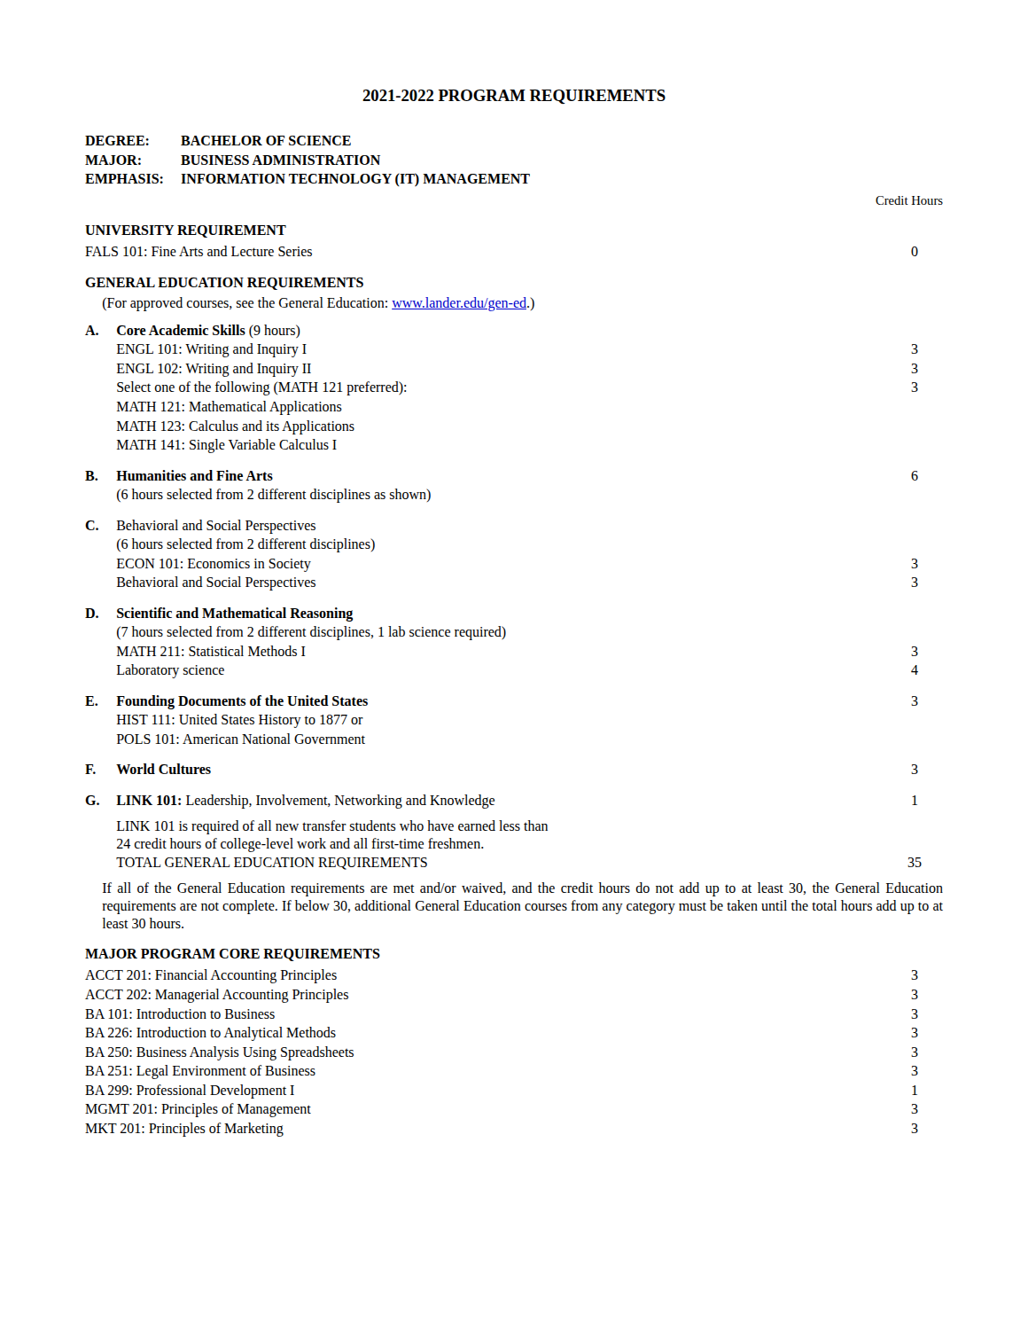2021-2022 PROGRAM REQUIREMENTS
| DEGREE: | BACHELOR OF SCIENCE |
| MAJOR: | BUSINESS ADMINISTRATION |
| EMPHASIS: | INFORMATION TECHNOLOGY (IT) MANAGEMENT |
Credit Hours
University Requirement
| FALS 101: Fine Arts and Lecture Series | 0 |
General Education Requirements
(For approved courses, see the General Education: www.lander.edu/gen-ed.)
| A. | Core Academic Skills (9 hours) | |
| | ENGL 101: Writing and Inquiry I | 3 |
| | ENGL 102: Writing and Inquiry II | 3 |
| | Select one of the following (MATH 121 preferred): | 3 |
| | MATH 121: Mathematical Applications | |
| | MATH 123: Calculus and its Applications | |
| | MATH 141: Single Variable Calculus I | |
| B. | Humanities and Fine Arts | 6 |
| | (6 hours selected from 2 different disciplines as shown) | |
| C. | Behavioral and Social Perspectives | |
| | (6 hours selected from 2 different disciplines) | |
| | ECON 101: Economics in Society | 3 |
| | Behavioral and Social Perspectives | 3 |
| D. | Scientific and Mathematical Reasoning | |
| | (7 hours selected from 2 different disciplines, 1 lab science required) | |
| | MATH 211: Statistical Methods I | 3 |
| | Laboratory science | 4 |
| E. | Founding Documents of the United States | 3 |
| | HIST 111: United States History to 1877 or | |
| | POLS 101: American National Government | |
| F. | World Cultures | 3 |
| G. | LINK 101: Leadership, Involvement, Networking and Knowledge | 1 |
| | LINK 101 is required of all new transfer students who have earned less than 24 credit hours of college-level work and all first-time freshmen. | |
| | TOTAL GENERAL EDUCATION REQUIREMENTS | 35 |
If all of the General Education requirements are met and/or waived, and the credit hours do not add up to at least 30, the General Education requirements are not complete. If below 30, additional General Education courses from any category must be taken until the total hours add up to at least 30 hours.
Major Program Core Requirements
| ACCT 201: Financial Accounting Principles | 3 |
| ACCT 202: Managerial Accounting Principles | 3 |
| BA 101: Introduction to Business | 3 |
| BA 226: Introduction to Analytical Methods | 3 |
| BA 250: Business Analysis Using Spreadsheets | 3 |
| BA 251: Legal Environment of Business | 3 |
| BA 299: Professional Development I | 1 |
| MGMT 201: Principles of Management | 3 |
| MKT 201: Principles of Marketing | 3 |